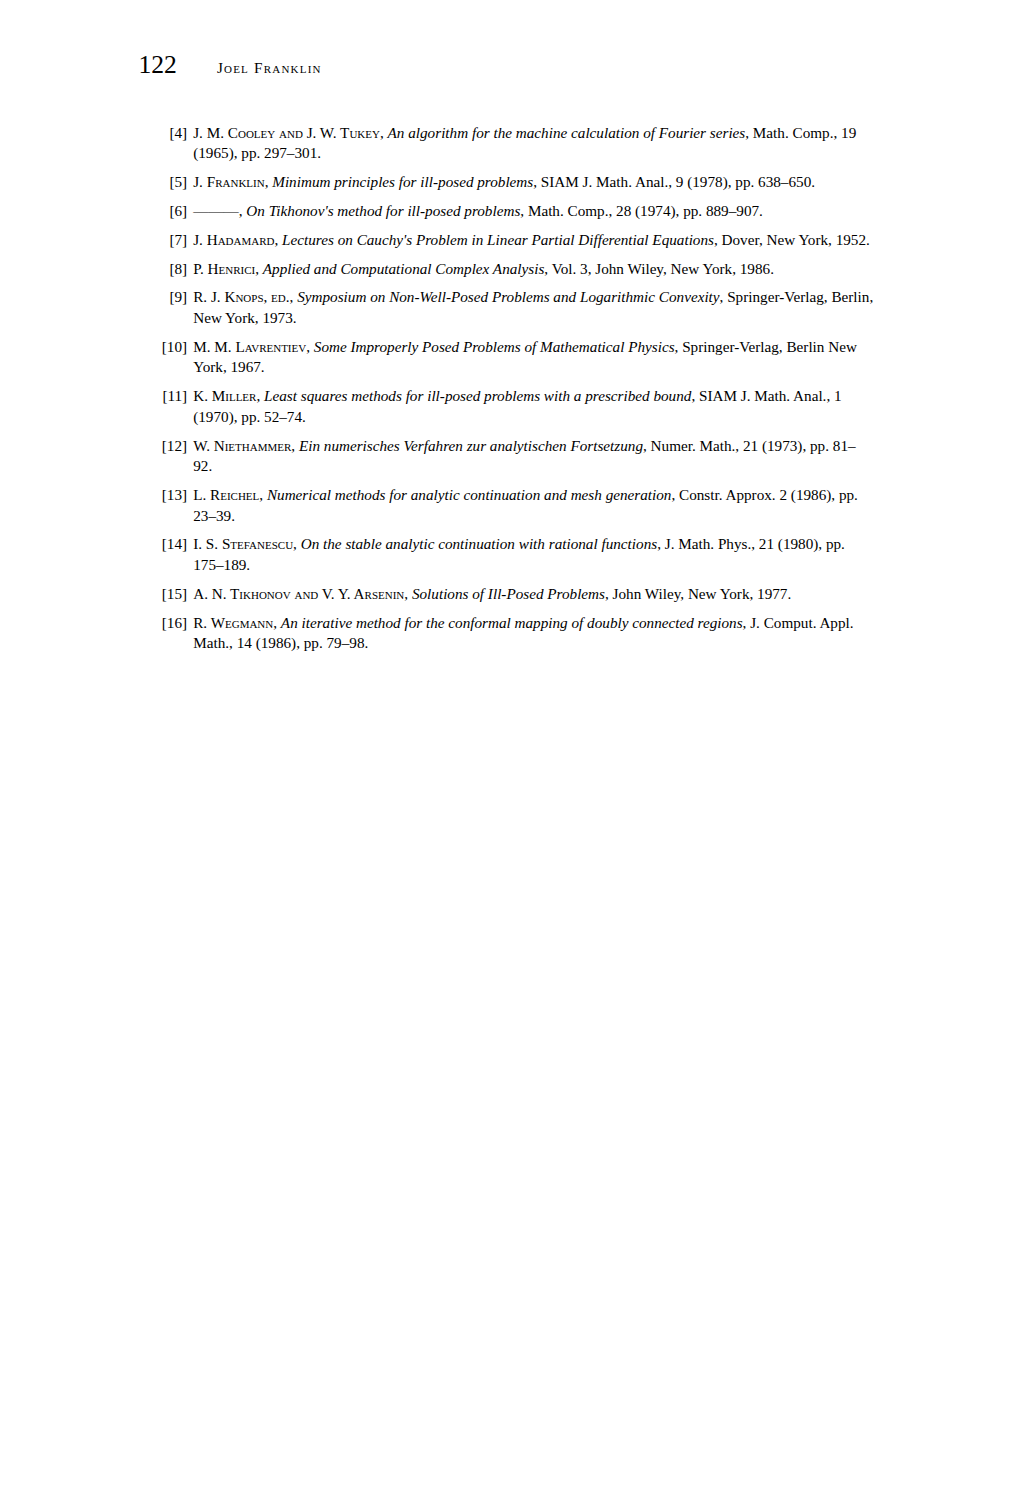122 Joel Franklin
[4] J. M. Cooley and J. W. Tukey, An algorithm for the machine calculation of Fourier series, Math. Comp., 19 (1965), pp. 297–301.
[5] J. Franklin, Minimum principles for ill-posed problems, SIAM J. Math. Anal., 9 (1978), pp. 638–650.
[6] ———, On Tikhonov's method for ill-posed problems, Math. Comp., 28 (1974), pp. 889–907.
[7] J. Hadamard, Lectures on Cauchy's Problem in Linear Partial Differential Equations, Dover, New York, 1952.
[8] P. Henrici, Applied and Computational Complex Analysis, Vol. 3, John Wiley, New York, 1986.
[9] R. J. Knops, ed., Symposium on Non-Well-Posed Problems and Logarithmic Convexity, Springer-Verlag, Berlin, New York, 1973.
[10] M. M. Lavrentiev, Some Improperly Posed Problems of Mathematical Physics, Springer-Verlag, Berlin New York, 1967.
[11] K. Miller, Least squares methods for ill-posed problems with a prescribed bound, SIAM J. Math. Anal., 1 (1970), pp. 52–74.
[12] W. Niethammer, Ein numerisches Verfahren zur analytischen Fortsetzung, Numer. Math., 21 (1973), pp. 81–92.
[13] L. Reichel, Numerical methods for analytic continuation and mesh generation, Constr. Approx. 2 (1986), pp. 23–39.
[14] I. S. Stefanescu, On the stable analytic continuation with rational functions, J. Math. Phys., 21 (1980), pp. 175–189.
[15] A. N. Tikhonov and V. Y. Arsenin, Solutions of Ill-Posed Problems, John Wiley, New York, 1977.
[16] R. Wegmann, An iterative method for the conformal mapping of doubly connected regions, J. Comput. Appl. Math., 14 (1986), pp. 79–98.